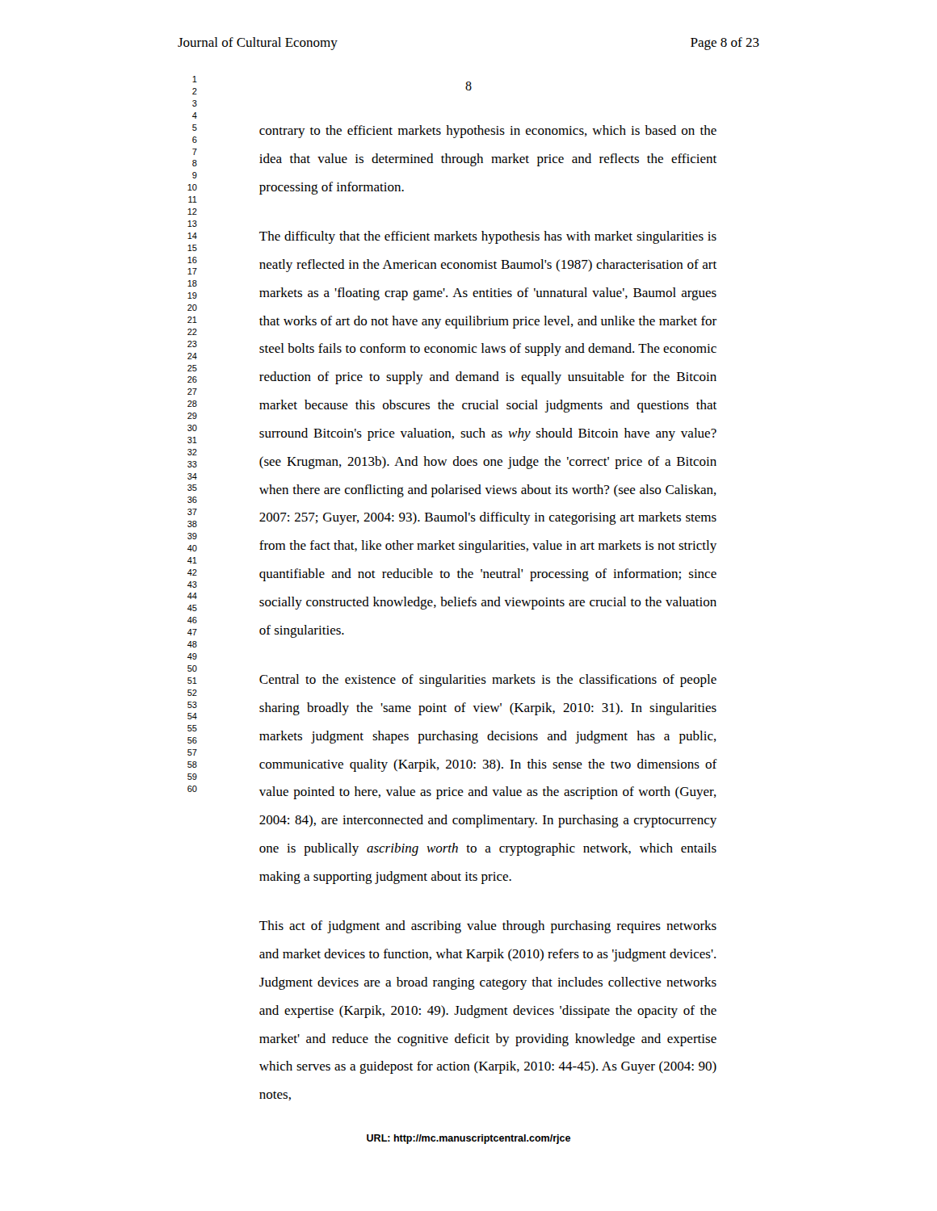1
2
3
4
5
6
7
8
9
10
11
12
13
14
15
16
17
18
19
20
21
22
23
24
25
26
27
28
29
30
31
32
33
34
35
36
37
38
39
40
41
42
43
44
45
46
47
48
49
50
51
52
53
54
55
56
57
58
59
60
Journal of Cultural Economy Page 8 of 23
8
contrary to the efficient markets hypothesis in economics, which is based on the idea that value is determined through market price and reflects the efficient processing of information.
The difficulty that the efficient markets hypothesis has with market singularities is neatly reflected in the American economist Baumol's (1987) characterisation of art markets as a 'floating crap game'. As entities of 'unnatural value', Baumol argues that works of art do not have any equilibrium price level, and unlike the market for steel bolts fails to conform to economic laws of supply and demand. The economic reduction of price to supply and demand is equally unsuitable for the Bitcoin market because this obscures the crucial social judgments and questions that surround Bitcoin's price valuation, such as why should Bitcoin have any value? (see Krugman, 2013b). And how does one judge the 'correct' price of a Bitcoin when there are conflicting and polarised views about its worth? (see also Caliskan, 2007: 257; Guyer, 2004: 93). Baumol's difficulty in categorising art markets stems from the fact that, like other market singularities, value in art markets is not strictly quantifiable and not reducible to the 'neutral' processing of information; since socially constructed knowledge, beliefs and viewpoints are crucial to the valuation of singularities.
Central to the existence of singularities markets is the classifications of people sharing broadly the 'same point of view' (Karpik, 2010: 31). In singularities markets judgment shapes purchasing decisions and judgment has a public, communicative quality (Karpik, 2010: 38). In this sense the two dimensions of value pointed to here, value as price and value as the ascription of worth (Guyer, 2004: 84), are interconnected and complimentary. In purchasing a cryptocurrency one is publically ascribing worth to a cryptographic network, which entails making a supporting judgment about its price.
This act of judgment and ascribing value through purchasing requires networks and market devices to function, what Karpik (2010) refers to as 'judgment devices'. Judgment devices are a broad ranging category that includes collective networks and expertise (Karpik, 2010: 49). Judgment devices 'dissipate the opacity of the market' and reduce the cognitive deficit by providing knowledge and expertise which serves as a guidepost for action (Karpik, 2010: 44-45). As Guyer (2004: 90) notes,
URL: http://mc.manuscriptcentral.com/rjce